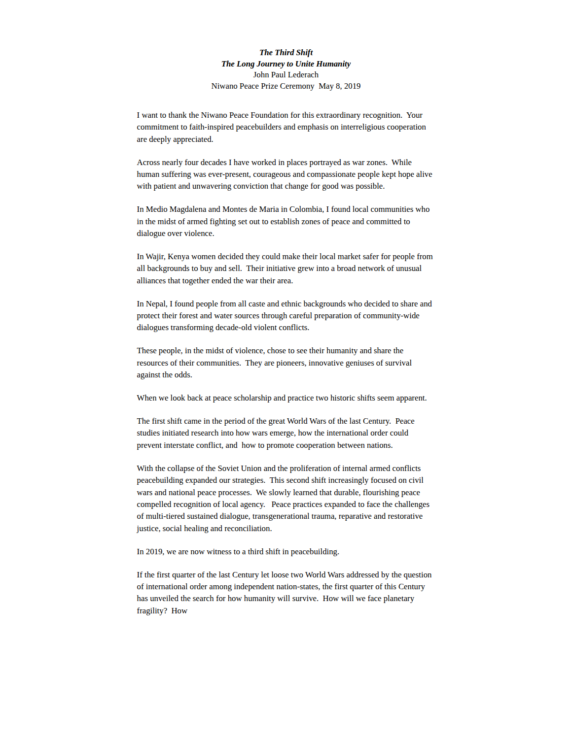The Third Shift
The Long Journey to Unite Humanity
John Paul Lederach
Niwano Peace Prize Ceremony May 8, 2019
I want to thank the Niwano Peace Foundation for this extraordinary recognition. Your commitment to faith-inspired peacebuilders and emphasis on interreligious cooperation are deeply appreciated.
Across nearly four decades I have worked in places portrayed as war zones. While human suffering was ever-present, courageous and compassionate people kept hope alive with patient and unwavering conviction that change for good was possible.
In Medio Magdalena and Montes de Maria in Colombia, I found local communities who in the midst of armed fighting set out to establish zones of peace and committed to dialogue over violence.
In Wajir, Kenya women decided they could make their local market safer for people from all backgrounds to buy and sell. Their initiative grew into a broad network of unusual alliances that together ended the war their area.
In Nepal, I found people from all caste and ethnic backgrounds who decided to share and protect their forest and water sources through careful preparation of community-wide dialogues transforming decade-old violent conflicts.
These people, in the midst of violence, chose to see their humanity and share the resources of their communities. They are pioneers, innovative geniuses of survival against the odds.
When we look back at peace scholarship and practice two historic shifts seem apparent.
The first shift came in the period of the great World Wars of the last Century. Peace studies initiated research into how wars emerge, how the international order could prevent interstate conflict, and how to promote cooperation between nations.
With the collapse of the Soviet Union and the proliferation of internal armed conflicts peacebuilding expanded our strategies. This second shift increasingly focused on civil wars and national peace processes. We slowly learned that durable, flourishing peace compelled recognition of local agency. Peace practices expanded to face the challenges of multi-tiered sustained dialogue, transgenerational trauma, reparative and restorative justice, social healing and reconciliation.
In 2019, we are now witness to a third shift in peacebuilding.
If the first quarter of the last Century let loose two World Wars addressed by the question of international order among independent nation-states, the first quarter of this Century has unveiled the search for how humanity will survive. How will we face planetary fragility? How